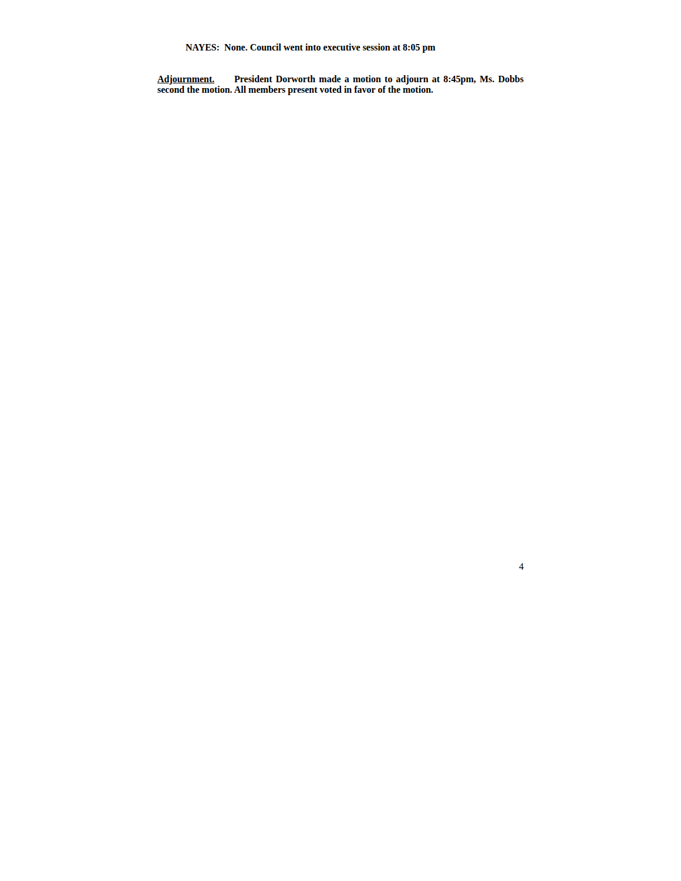NAYES: None. Council went into executive session at 8:05 pm
Adjournment. President Dorworth made a motion to adjourn at 8:45pm, Ms. Dobbs second the motion. All members present voted in favor of the motion.
4